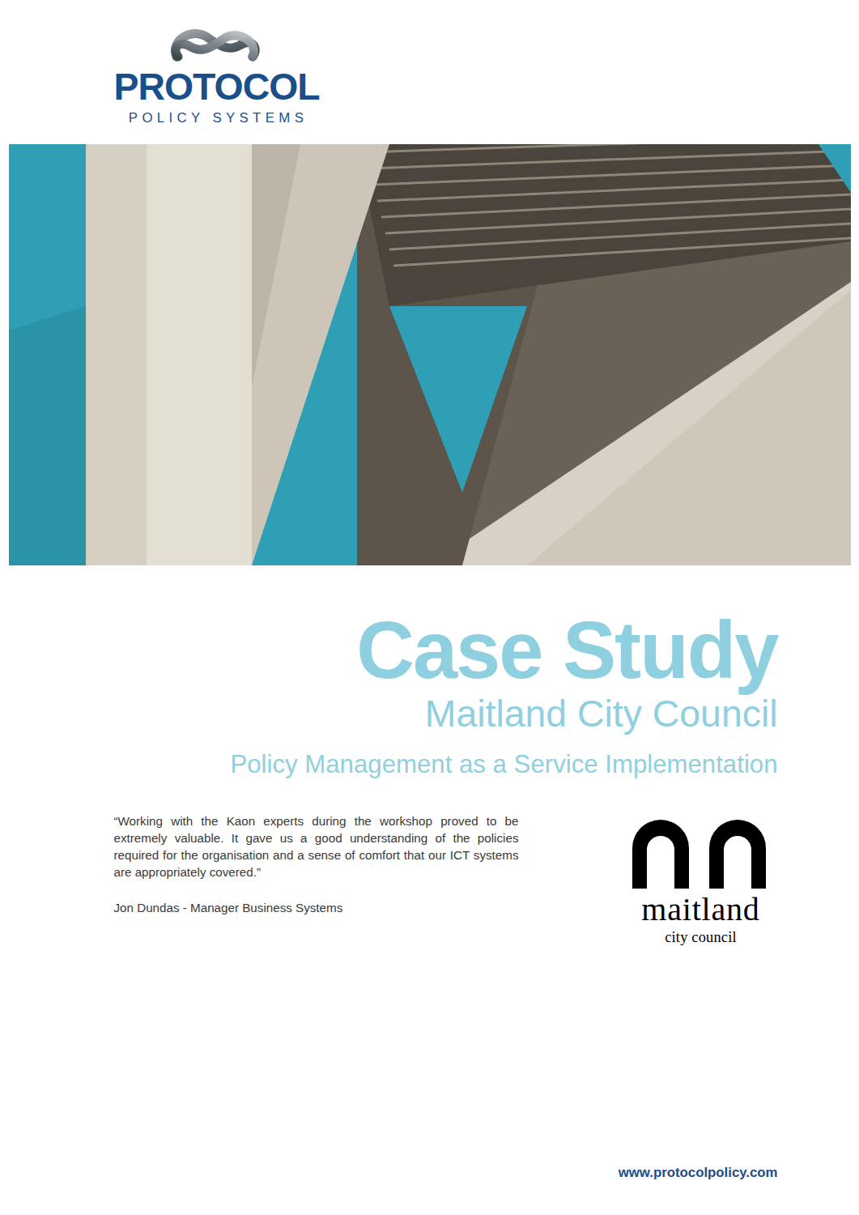PROTOCOL
POLICY SYSTEMS
Case Study
Maitland City Council
Policy Management as a Service Implementation
“Working with the Kaon experts during the workshop proved to be extremely valuable. It gave us a good understanding of the policies required for the organisation and a sense of comfort that our ICT systems are appropriately covered.”
Jon Dundas - Manager Business Systems
maitland
city council
www.protocolpolicy.com